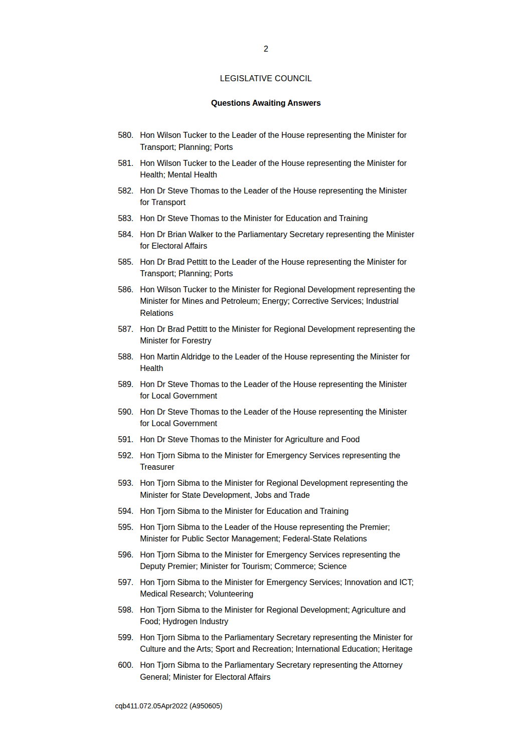2
LEGISLATIVE COUNCIL
Questions Awaiting Answers
580. Hon Wilson Tucker to the Leader of the House representing the Minister for Transport; Planning; Ports
581. Hon Wilson Tucker to the Leader of the House representing the Minister for Health; Mental Health
582. Hon Dr Steve Thomas to the Leader of the House representing the Minister for Transport
583. Hon Dr Steve Thomas to the Minister for Education and Training
584. Hon Dr Brian Walker to the Parliamentary Secretary representing the Minister for Electoral Affairs
585. Hon Dr Brad Pettitt to the Leader of the House representing the Minister for Transport; Planning; Ports
586. Hon Wilson Tucker to the Minister for Regional Development representing the Minister for Mines and Petroleum; Energy; Corrective Services; Industrial Relations
587. Hon Dr Brad Pettitt to the Minister for Regional Development representing the Minister for Forestry
588. Hon Martin Aldridge to the Leader of the House representing the Minister for Health
589. Hon Dr Steve Thomas to the Leader of the House representing the Minister for Local Government
590. Hon Dr Steve Thomas to the Leader of the House representing the Minister for Local Government
591. Hon Dr Steve Thomas to the Minister for Agriculture and Food
592. Hon Tjorn Sibma to the Minister for Emergency Services representing the Treasurer
593. Hon Tjorn Sibma to the Minister for Regional Development representing the Minister for State Development, Jobs and Trade
594. Hon Tjorn Sibma to the Minister for Education and Training
595. Hon Tjorn Sibma to the Leader of the House representing the Premier; Minister for Public Sector Management; Federal-State Relations
596. Hon Tjorn Sibma to the Minister for Emergency Services representing the Deputy Premier; Minister for Tourism; Commerce; Science
597. Hon Tjorn Sibma to the Minister for Emergency Services; Innovation and ICT; Medical Research; Volunteering
598. Hon Tjorn Sibma to the Minister for Regional Development; Agriculture and Food; Hydrogen Industry
599. Hon Tjorn Sibma to the Parliamentary Secretary representing the Minister for Culture and the Arts; Sport and Recreation; International Education; Heritage
600. Hon Tjorn Sibma to the Parliamentary Secretary representing the Attorney General; Minister for Electoral Affairs
cqb411.072.05Apr2022 (A950605)